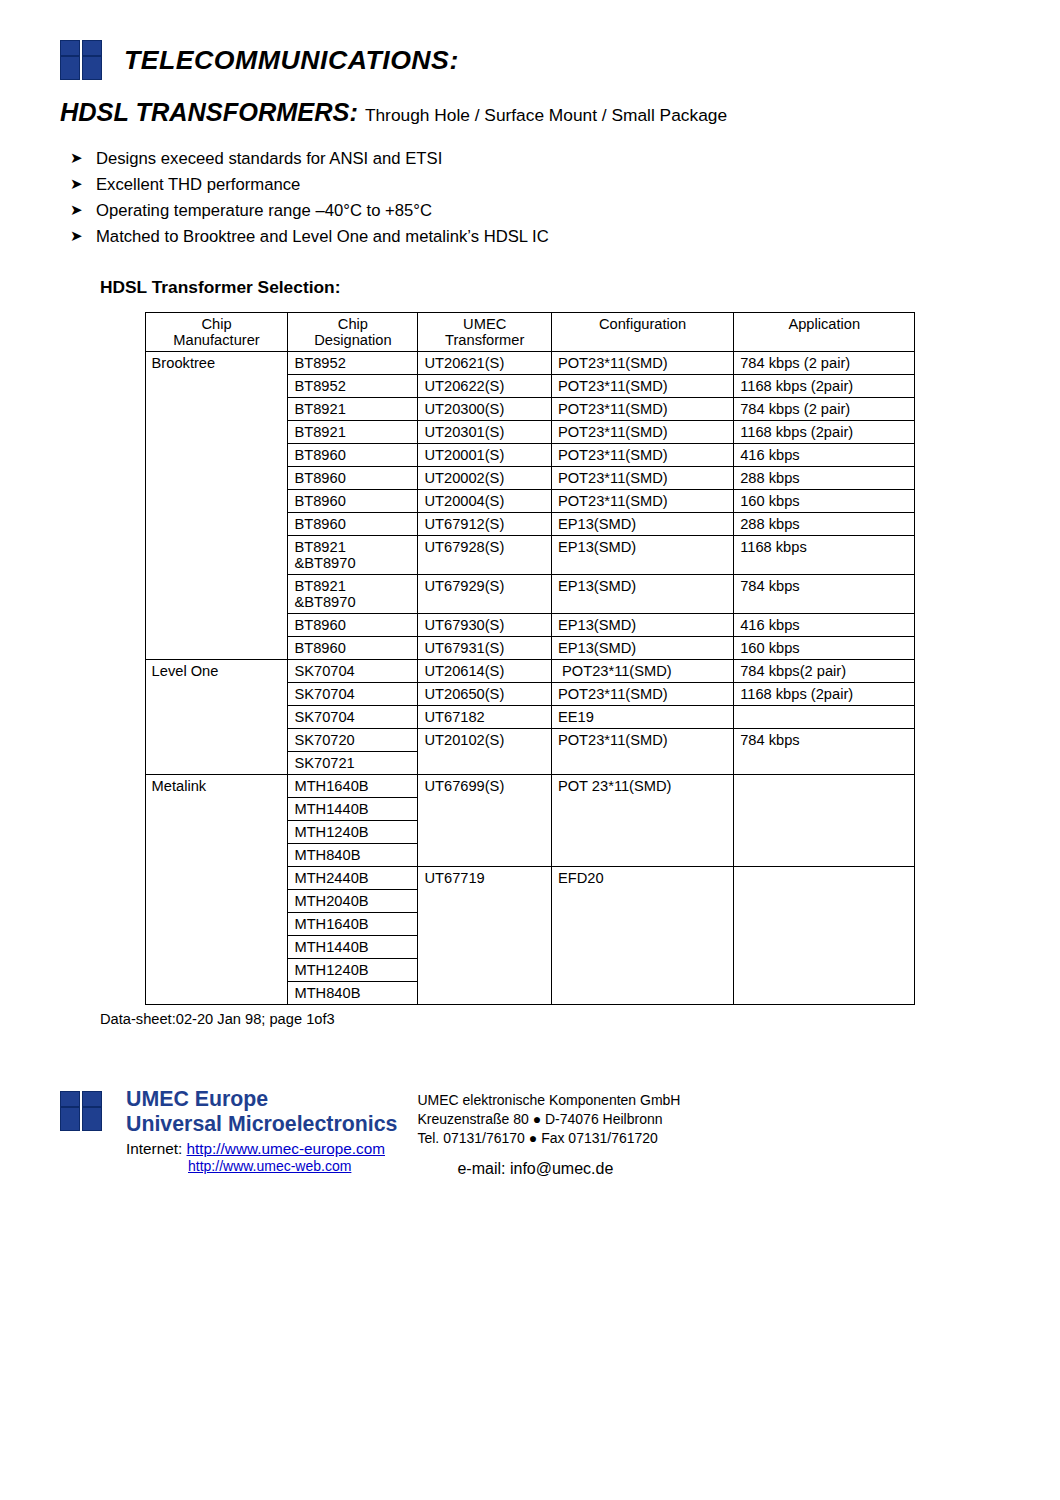TELECOMMUNICATIONS:
HDSL TRANSFORMERS: Through Hole / Surface Mount / Small Package
Designs execeed standards for ANSI and ETSI
Excellent THD performance
Operating temperature range –40°C to +85°C
Matched to Brooktree and Level One and metalink’s HDSL IC
HDSL Transformer Selection:
| Chip Manufacturer | Chip Designation | UMEC Transformer | Configuration | Application |
| --- | --- | --- | --- | --- |
| Brooktree | BT8952 | UT20621(S) | POT23*11(SMD) | 784 kbps (2 pair) |
| BT8952 | UT20622(S) | POT23*11(SMD) | 1168 kbps (2pair) |
| BT8921 | UT20300(S) | POT23*11(SMD) | 784 kbps (2 pair) |
| BT8921 | UT20301(S) | POT23*11(SMD) | 1168 kbps (2pair) |
| BT8960 | UT20001(S) | POT23*11(SMD) | 416 kbps |
| BT8960 | UT20002(S) | POT23*11(SMD) | 288 kbps |
| BT8960 | UT20004(S) | POT23*11(SMD) | 160 kbps |
| BT8960 | UT67912(S) | EP13(SMD) | 288 kbps |
| BT8921 &BT8970 | UT67928(S) | EP13(SMD) | 1168 kbps |
| BT8921 &BT8970 | UT67929(S) | EP13(SMD) | 784 kbps |
| BT8960 | UT67930(S) | EP13(SMD) | 416 kbps |
| BT8960 | UT67931(S) | EP13(SMD) | 160 kbps |
| Level One | SK70704 | UT20614(S) | POT23*11(SMD) | 784 kbps(2 pair) |
| SK70704 | UT20650(S) | POT23*11(SMD) | 1168 kbps (2pair) |
| SK70704 | UT67182 | EE19 | |
| SK70720 | UT20102(S) | POT23*11(SMD) | 784 kbps |
| SK70721 |
| Metalink | MTH1640B | UT67699(S) | POT 23*11(SMD) | |
| MTH1440B |
| MTH1240B |
| MTH840B |
| MTH2440B | UT67719 | EFD20 | |
| MTH2040B |
| MTH1640B |
| MTH1440B |
| MTH1240B |
| MTH840B |
Data-sheet:02-20 Jan 98; page 1of3
UMEC Europe
Universal Microelectronics
Internet: http://www.umec-europe.com
http://www.umec-web.com
UMEC elektronische Komponenten GmbH
Kreuzenstraße 80 ● D-74076 Heilbronn
Tel. 07131/76170 ● Fax 07131/761720
e-mail: info@umec.de